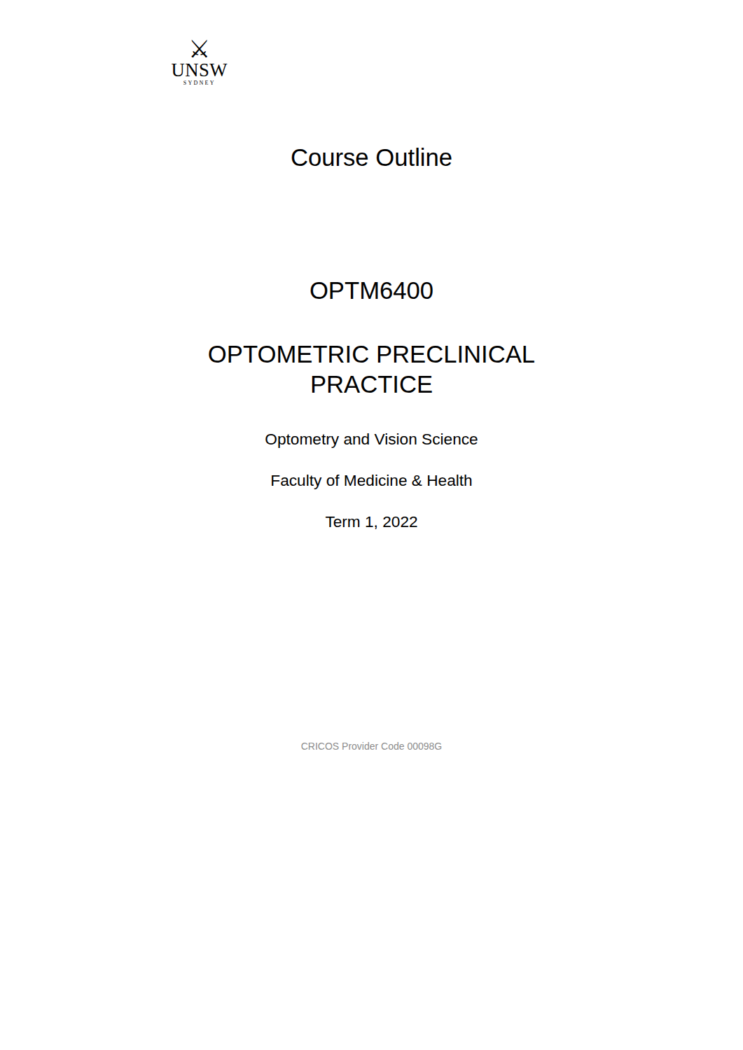⚔
UNSW
SYDNEY
Course Outline
OPTM6400
OPTOMETRIC PRECLINICAL PRACTICE
Optometry and Vision Science
Faculty of Medicine & Health
Term 1, 2022
CRICOS Provider Code 00098G